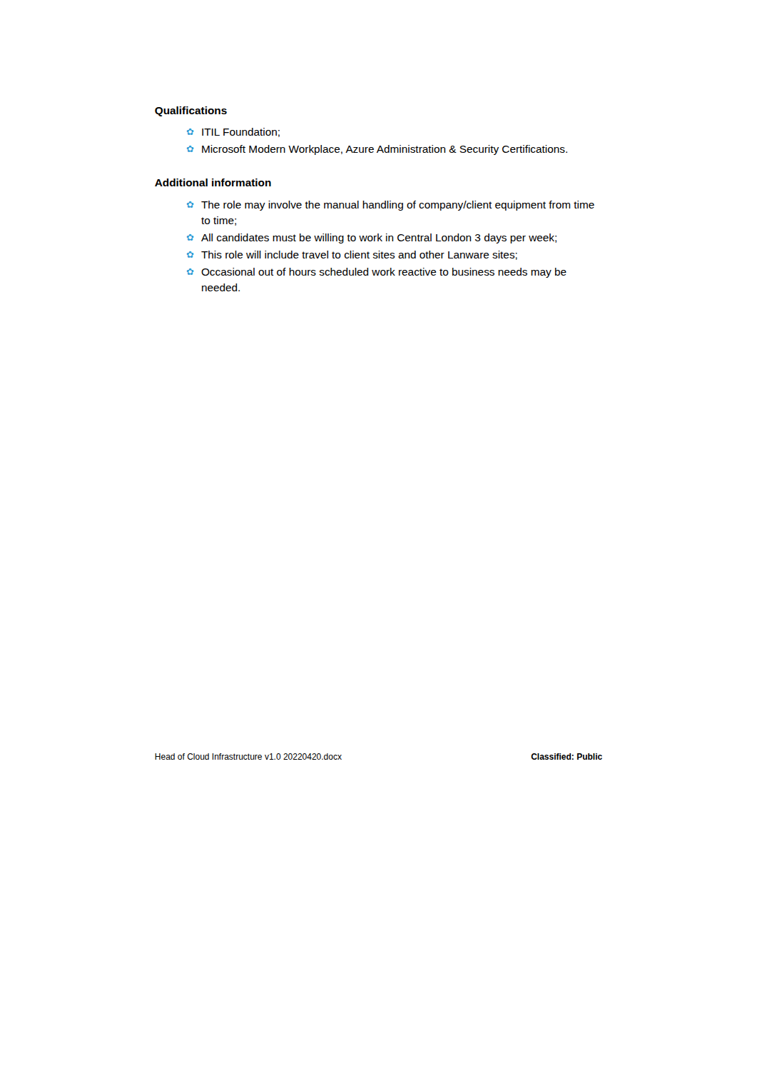Qualifications
ITIL Foundation;
Microsoft Modern Workplace, Azure Administration & Security Certifications.
Additional information
The role may involve the manual handling of company/client equipment from time to time;
All candidates must be willing to work in Central London 3 days per week;
This role will include travel to client sites and other Lanware sites;
Occasional out of hours scheduled work reactive to business needs may be needed.
Head of Cloud Infrastructure v1.0 20220420.docx Classified: Public